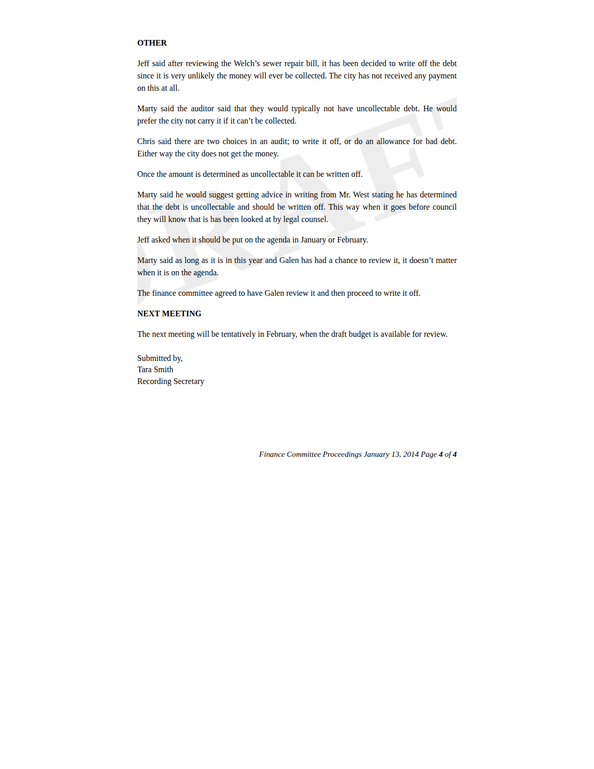DRAFT
Other
Jeff said after reviewing the Welch’s sewer repair bill, it has been decided to write off the debt since it is very unlikely the money will ever be collected. The city has not received any payment on this at all.
Marty said the auditor said that they would typically not have uncollectable debt. He would prefer the city not carry it if it can’t be collected.
Chris said there are two choices in an audit; to write it off, or do an allowance for bad debt. Either way the city does not get the money.
Once the amount is determined as uncollectable it can be written off.
Marty said he would suggest getting advice in writing from Mr. West stating he has determined that the debt is uncollectable and should be written off. This way when it goes before council they will know that is has been looked at by legal counsel.
Jeff asked when it should be put on the agenda in January or February.
Marty said as long as it is in this year and Galen has had a chance to review it, it doesn’t matter when it is on the agenda.
The finance committee agreed to have Galen review it and then proceed to write it off.
Next Meeting
The next meeting will be tentatively in February, when the draft budget is available for review.
Submitted by,
Tara Smith
Recording Secretary
Finance Committee Proceedings January 13, 2014 Page 4 of 4